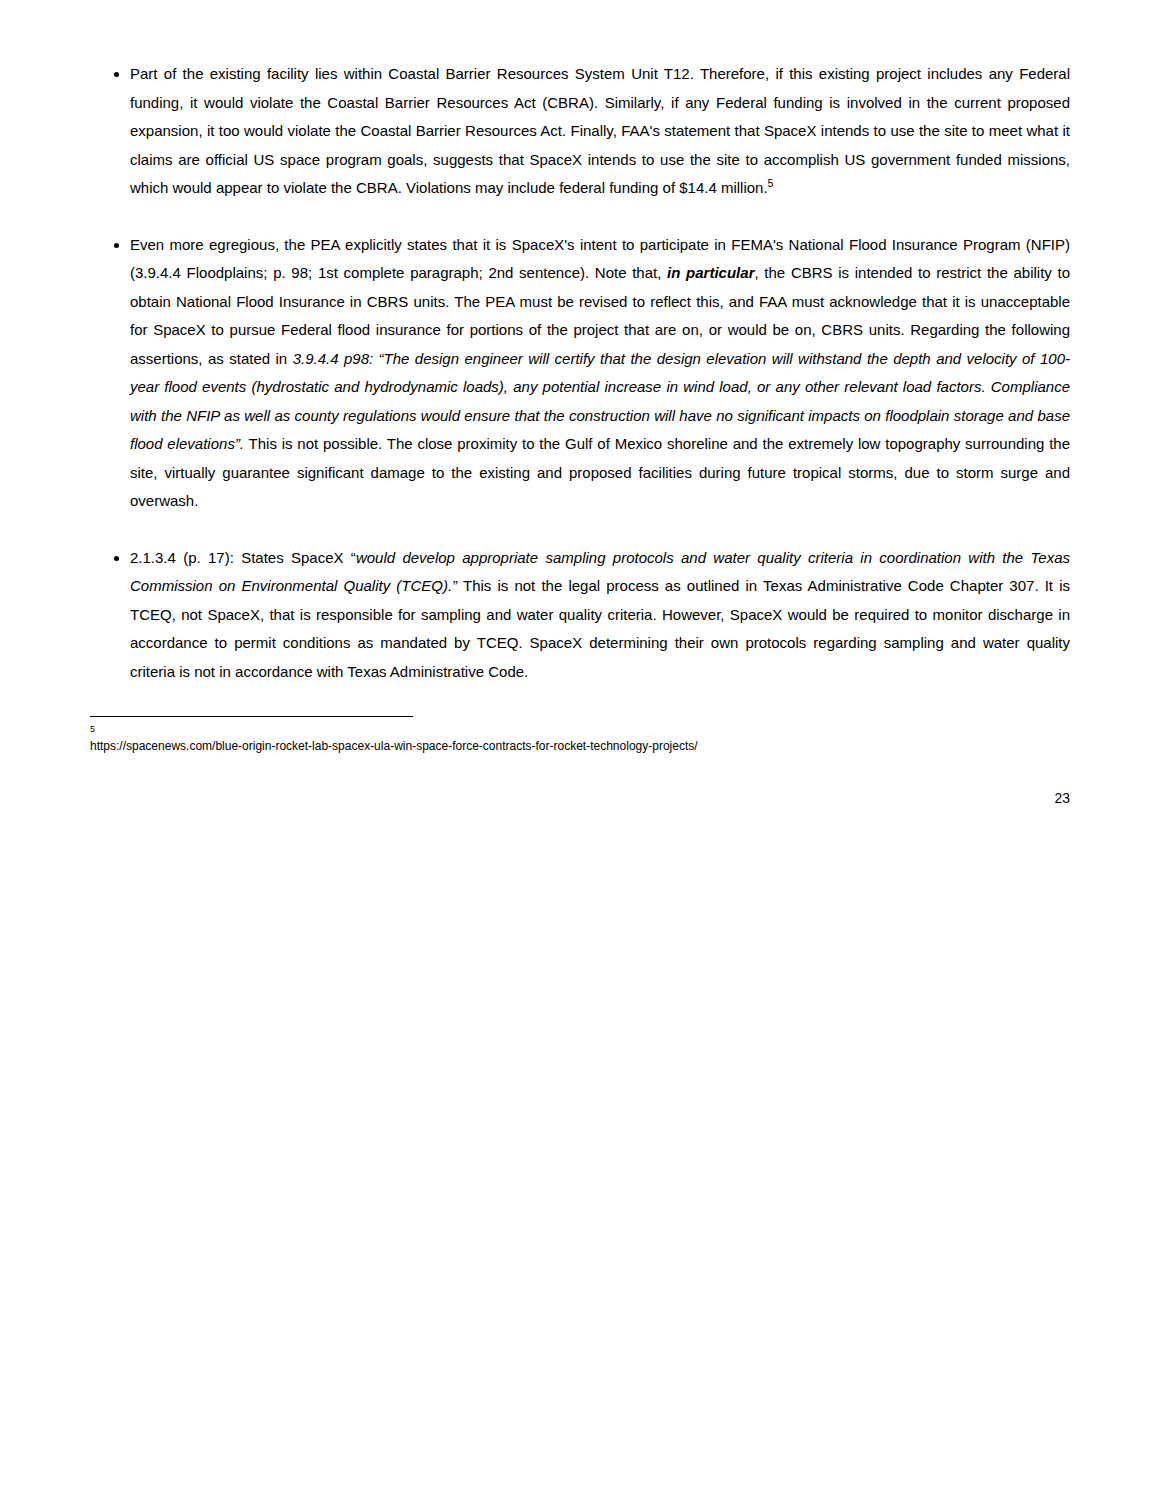Part of the existing facility lies within Coastal Barrier Resources System Unit T12. Therefore, if this existing project includes any Federal funding, it would violate the Coastal Barrier Resources Act (CBRA). Similarly, if any Federal funding is involved in the current proposed expansion, it too would violate the Coastal Barrier Resources Act. Finally, FAA's statement that SpaceX intends to use the site to meet what it claims are official US space program goals, suggests that SpaceX intends to use the site to accomplish US government funded missions, which would appear to violate the CBRA. Violations may include federal funding of $14.4 million.5
Even more egregious, the PEA explicitly states that it is SpaceX's intent to participate in FEMA's National Flood Insurance Program (NFIP) (3.9.4.4 Floodplains; p. 98; 1st complete paragraph; 2nd sentence). Note that, in particular, the CBRS is intended to restrict the ability to obtain National Flood Insurance in CBRS units. The PEA must be revised to reflect this, and FAA must acknowledge that it is unacceptable for SpaceX to pursue Federal flood insurance for portions of the project that are on, or would be on, CBRS units. Regarding the following assertions, as stated in 3.9.4.4 p98: “The design engineer will certify that the design elevation will withstand the depth and velocity of 100-year flood events (hydrostatic and hydrodynamic loads), any potential increase in wind load, or any other relevant load factors. Compliance with the NFIP as well as county regulations would ensure that the construction will have no significant impacts on floodplain storage and base flood elevations”. This is not possible. The close proximity to the Gulf of Mexico shoreline and the extremely low topography surrounding the site, virtually guarantee significant damage to the existing and proposed facilities during future tropical storms, due to storm surge and overwash.
2.1.3.4 (p. 17): States SpaceX “would develop appropriate sampling protocols and water quality criteria in coordination with the Texas Commission on Environmental Quality (TCEQ).” This is not the legal process as outlined in Texas Administrative Code Chapter 307. It is TCEQ, not SpaceX, that is responsible for sampling and water quality criteria. However, SpaceX would be required to monitor discharge in accordance to permit conditions as mandated by TCEQ. SpaceX determining their own protocols regarding sampling and water quality criteria is not in accordance with Texas Administrative Code.
5 https://spacenews.com/blue-origin-rocket-lab-spacex-ula-win-space-force-contracts-for-rocket-technology-projects/
23